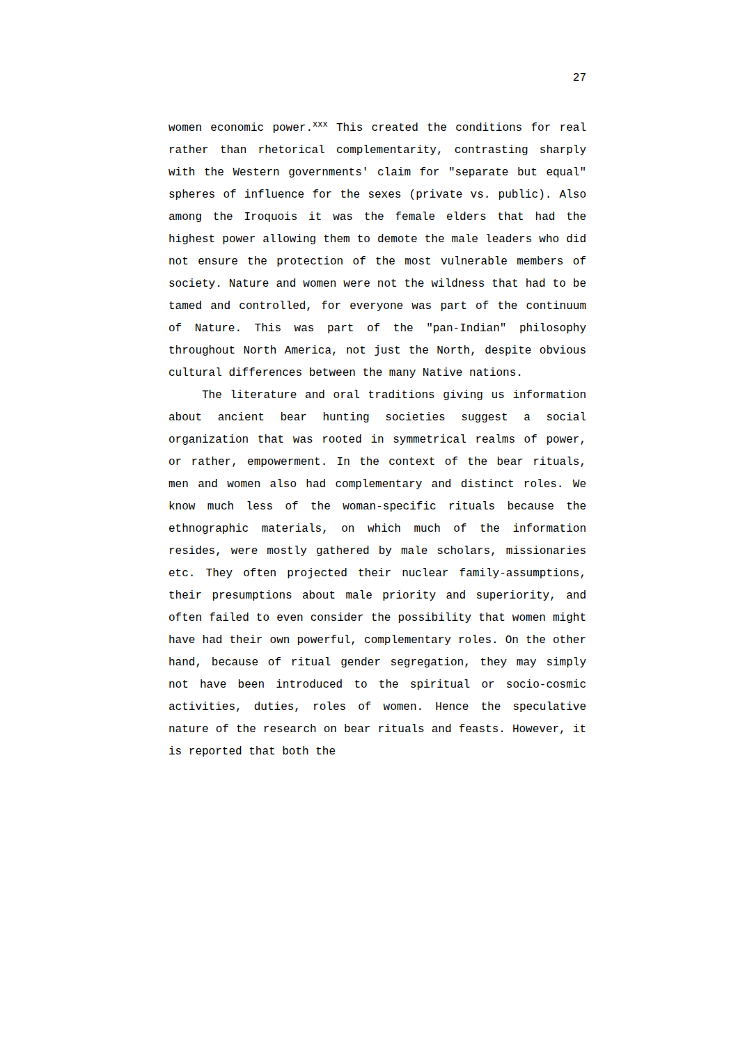27
women economic power.xxx This created the conditions for real rather than rhetorical complementarity, contrasting sharply with the Western governments' claim for "separate but equal" spheres of influence for the sexes (private vs. public). Also among the Iroquois it was the female elders that had the highest power allowing them to demote the male leaders who did not ensure the protection of the most vulnerable members of society. Nature and women were not the wildness that had to be tamed and controlled, for everyone was part of the continuum of Nature. This was part of the "pan-Indian" philosophy throughout North America, not just the North, despite obvious cultural differences between the many Native nations.
The literature and oral traditions giving us information about ancient bear hunting societies suggest a social organization that was rooted in symmetrical realms of power, or rather, empowerment. In the context of the bear rituals, men and women also had complementary and distinct roles. We know much less of the woman-specific rituals because the ethnographic materials, on which much of the information resides, were mostly gathered by male scholars, missionaries etc. They often projected their nuclear family-assumptions, their presumptions about male priority and superiority, and often failed to even consider the possibility that women might have had their own powerful, complementary roles. On the other hand, because of ritual gender segregation, they may simply not have been introduced to the spiritual or socio-cosmic activities, duties, roles of women. Hence the speculative nature of the research on bear rituals and feasts. However, it is reported that both the